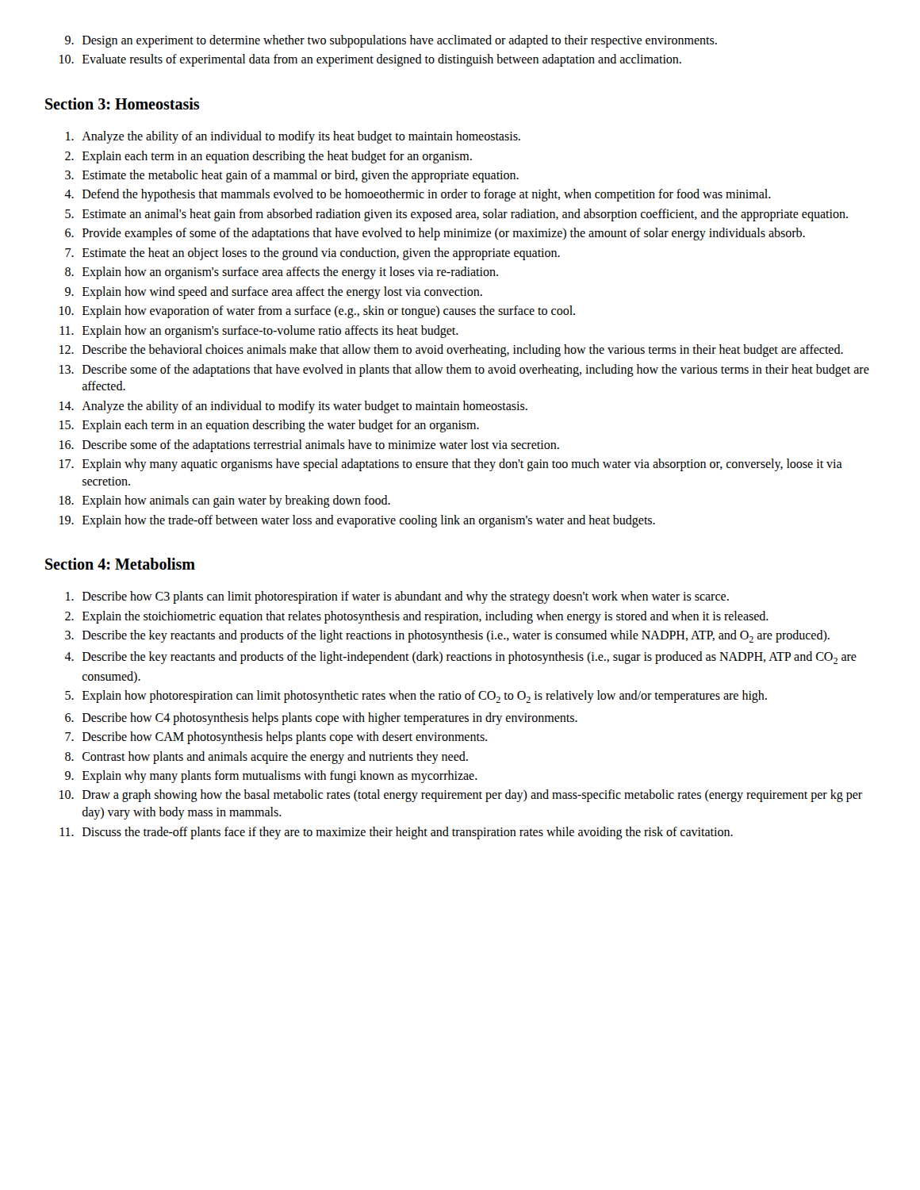Design an experiment to determine whether two subpopulations have acclimated or adapted to their respective environments.
Evaluate results of experimental data from an experiment designed to distinguish between adaptation and acclimation.
Section 3: Homeostasis
Analyze the ability of an individual to modify its heat budget to maintain homeostasis.
Explain each term in an equation describing the heat budget for an organism.
Estimate the metabolic heat gain of a mammal or bird, given the appropriate equation.
Defend the hypothesis that mammals evolved to be homoeothermic in order to forage at night, when competition for food was minimal.
Estimate an animal's heat gain from absorbed radiation given its exposed area, solar radiation, and absorption coefficient, and the appropriate equation.
Provide examples of some of the adaptations that have evolved to help minimize (or maximize) the amount of solar energy individuals absorb.
Estimate the heat an object loses to the ground via conduction, given the appropriate equation.
Explain how an organism's surface area affects the energy it loses via re-radiation.
Explain how wind speed and surface area affect the energy lost via convection.
Explain how evaporation of water from a surface (e.g., skin or tongue) causes the surface to cool.
Explain how an organism's surface-to-volume ratio affects its heat budget.
Describe the behavioral choices animals make that allow them to avoid overheating, including how the various terms in their heat budget are affected.
Describe some of the adaptations that have evolved in plants that allow them to avoid overheating, including how the various terms in their heat budget are affected.
Analyze the ability of an individual to modify its water budget to maintain homeostasis.
Explain each term in an equation describing the water budget for an organism.
Describe some of the adaptations terrestrial animals have to minimize water lost via secretion.
Explain why many aquatic organisms have special adaptations to ensure that they don't gain too much water via absorption or, conversely, loose it via secretion.
Explain how animals can gain water by breaking down food.
Explain how the trade-off between water loss and evaporative cooling link an organism's water and heat budgets.
Section 4: Metabolism
Describe how C3 plants can limit photorespiration if water is abundant and why the strategy doesn't work when water is scarce.
Explain the stoichiometric equation that relates photosynthesis and respiration, including when energy is stored and when it is released.
Describe the key reactants and products of the light reactions in photosynthesis (i.e., water is consumed while NADPH, ATP, and O2 are produced).
Describe the key reactants and products of the light-independent (dark) reactions in photosynthesis (i.e., sugar is produced as NADPH, ATP and CO2 are consumed).
Explain how photorespiration can limit photosynthetic rates when the ratio of CO2 to O2 is relatively low and/or temperatures are high.
Describe how C4 photosynthesis helps plants cope with higher temperatures in dry environments.
Describe how CAM photosynthesis helps plants cope with desert environments.
Contrast how plants and animals acquire the energy and nutrients they need.
Explain why many plants form mutualisms with fungi known as mycorrhizae.
Draw a graph showing how the basal metabolic rates (total energy requirement per day) and mass-specific metabolic rates (energy requirement per kg per day) vary with body mass in mammals.
Discuss the trade-off plants face if they are to maximize their height and transpiration rates while avoiding the risk of cavitation.